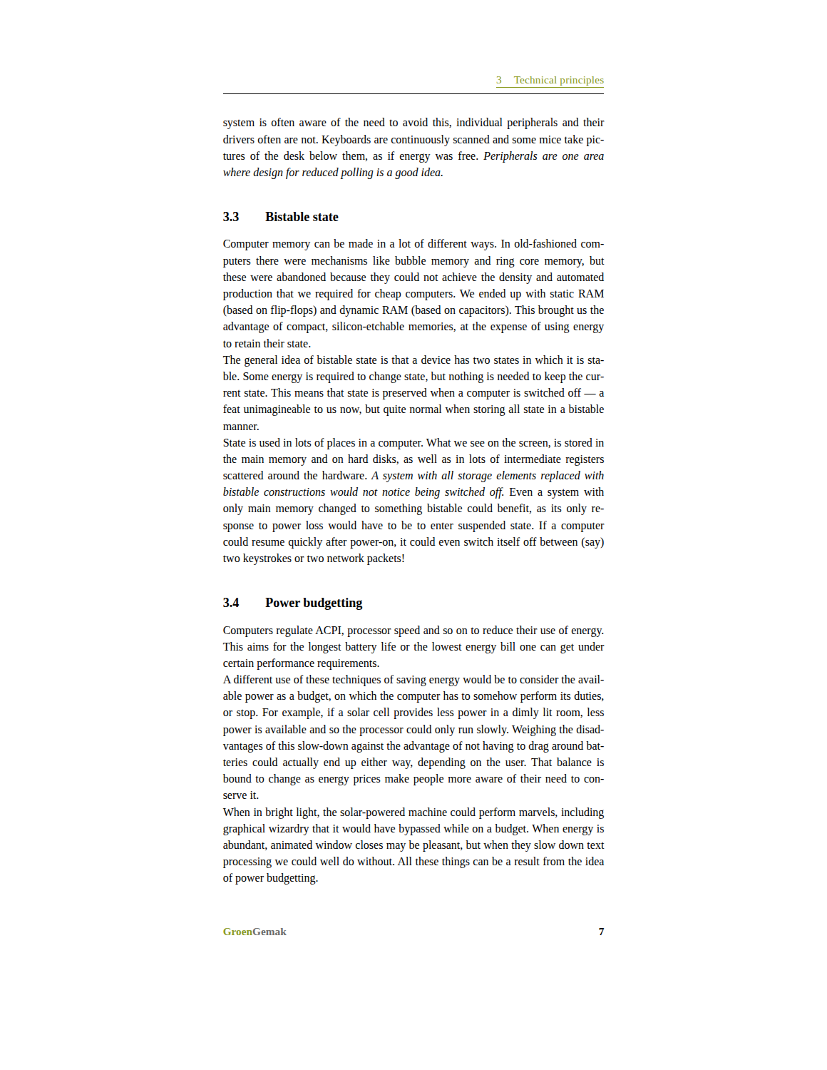3 Technical principles
system is often aware of the need to avoid this, individual peripherals and their drivers often are not. Keyboards are continuously scanned and some mice take pictures of the desk below them, as if energy was free. Peripherals are one area where design for reduced polling is a good idea.
3.3 Bistable state
Computer memory can be made in a lot of different ways. In old-fashioned computers there were mechanisms like bubble memory and ring core memory, but these were abandoned because they could not achieve the density and automated production that we required for cheap computers. We ended up with static RAM (based on flip-flops) and dynamic RAM (based on capacitors). This brought us the advantage of compact, silicon-etchable memories, at the expense of using energy to retain their state.
The general idea of bistable state is that a device has two states in which it is stable. Some energy is required to change state, but nothing is needed to keep the current state. This means that state is preserved when a computer is switched off — a feat unimagineable to us now, but quite normal when storing all state in a bistable manner.
State is used in lots of places in a computer. What we see on the screen, is stored in the main memory and on hard disks, as well as in lots of intermediate registers scattered around the hardware. A system with all storage elements replaced with bistable constructions would not notice being switched off. Even a system with only main memory changed to something bistable could benefit, as its only response to power loss would have to be to enter suspended state. If a computer could resume quickly after power-on, it could even switch itself off between (say) two keystrokes or two network packets!
3.4 Power budgetting
Computers regulate ACPI, processor speed and so on to reduce their use of energy. This aims for the longest battery life or the lowest energy bill one can get under certain performance requirements.
A different use of these techniques of saving energy would be to consider the available power as a budget, on which the computer has to somehow perform its duties, or stop. For example, if a solar cell provides less power in a dimly lit room, less power is available and so the processor could only run slowly. Weighing the disadvantages of this slow-down against the advantage of not having to drag around batteries could actually end up either way, depending on the user. That balance is bound to change as energy prices make people more aware of their need to conserve it.
When in bright light, the solar-powered machine could perform marvels, including graphical wizardry that it would have bypassed while on a budget. When energy is abundant, animated window closes may be pleasant, but when they slow down text processing we could well do without. All these things can be a result from the idea of power budgetting.
Groen Gemak
7